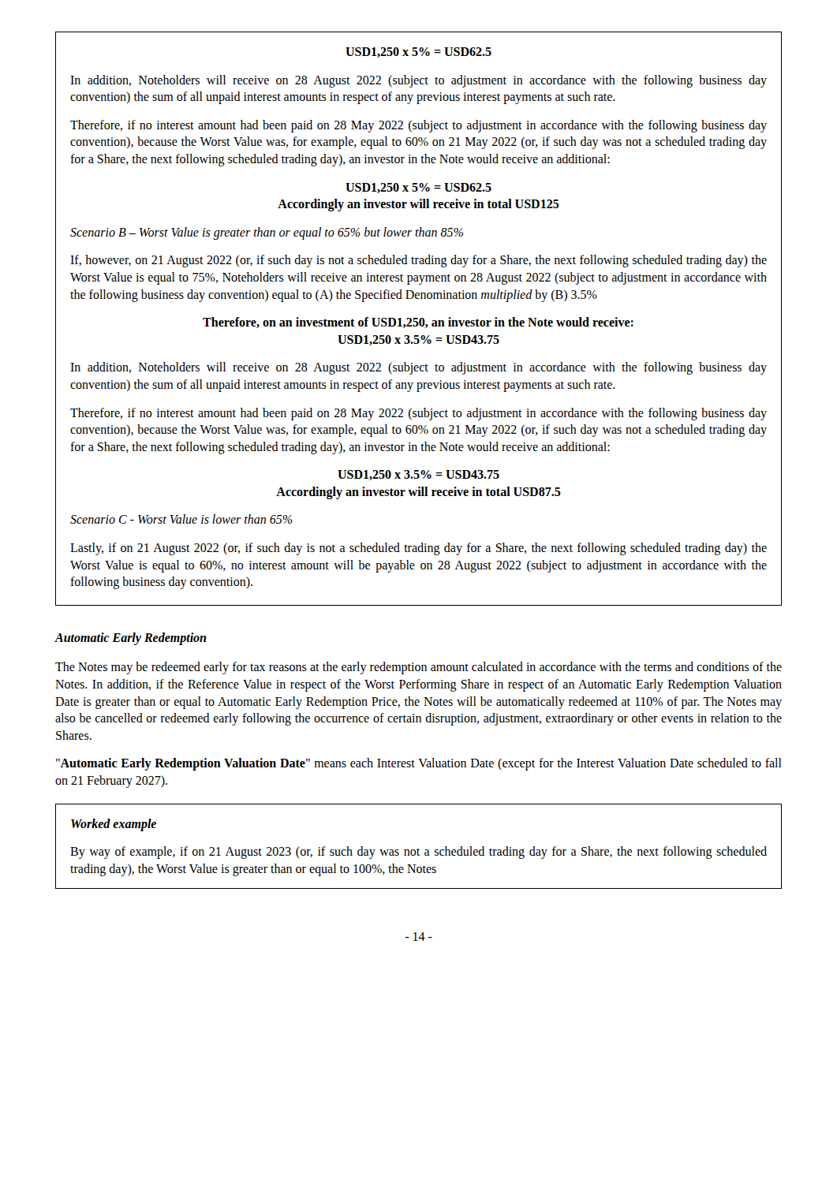USD1,250 x 5% = USD62.5
In addition, Noteholders will receive on 28 August 2022 (subject to adjustment in accordance with the following business day convention) the sum of all unpaid interest amounts in respect of any previous interest payments at such rate.
Therefore, if no interest amount had been paid on 28 May 2022 (subject to adjustment in accordance with the following business day convention), because the Worst Value was, for example, equal to 60% on 21 May 2022 (or, if such day was not a scheduled trading day for a Share, the next following scheduled trading day), an investor in the Note would receive an additional:
USD1,250 x 5% = USD62.5
Accordingly an investor will receive in total USD125
Scenario B – Worst Value is greater than or equal to 65% but lower than 85%
If, however, on 21 August 2022 (or, if such day is not a scheduled trading day for a Share, the next following scheduled trading day) the Worst Value is equal to 75%, Noteholders will receive an interest payment on 28 August 2022 (subject to adjustment in accordance with the following business day convention) equal to (A) the Specified Denomination multiplied by (B) 3.5%
Therefore, on an investment of USD1,250, an investor in the Note would receive:
USD1,250 x 3.5% = USD43.75
In addition, Noteholders will receive on 28 August 2022 (subject to adjustment in accordance with the following business day convention) the sum of all unpaid interest amounts in respect of any previous interest payments at such rate.
Therefore, if no interest amount had been paid on 28 May 2022 (subject to adjustment in accordance with the following business day convention), because the Worst Value was, for example, equal to 60% on 21 May 2022 (or, if such day was not a scheduled trading day for a Share, the next following scheduled trading day), an investor in the Note would receive an additional:
USD1,250 x 3.5% = USD43.75
Accordingly an investor will receive in total USD87.5
Scenario C - Worst Value is lower than 65%
Lastly, if on 21 August 2022 (or, if such day is not a scheduled trading day for a Share, the next following scheduled trading day) the Worst Value is equal to 60%, no interest amount will be payable on 28 August 2022 (subject to adjustment in accordance with the following business day convention).
Automatic Early Redemption
The Notes may be redeemed early for tax reasons at the early redemption amount calculated in accordance with the terms and conditions of the Notes. In addition, if the Reference Value in respect of the Worst Performing Share in respect of an Automatic Early Redemption Valuation Date is greater than or equal to Automatic Early Redemption Price, the Notes will be automatically redeemed at 110% of par. The Notes may also be cancelled or redeemed early following the occurrence of certain disruption, adjustment, extraordinary or other events in relation to the Shares.
"Automatic Early Redemption Valuation Date" means each Interest Valuation Date (except for the Interest Valuation Date scheduled to fall on 21 February 2027).
Worked example
By way of example, if on 21 August 2023 (or, if such day was not a scheduled trading day for a Share, the next following scheduled trading day), the Worst Value is greater than or equal to 100%, the Notes
- 14 -